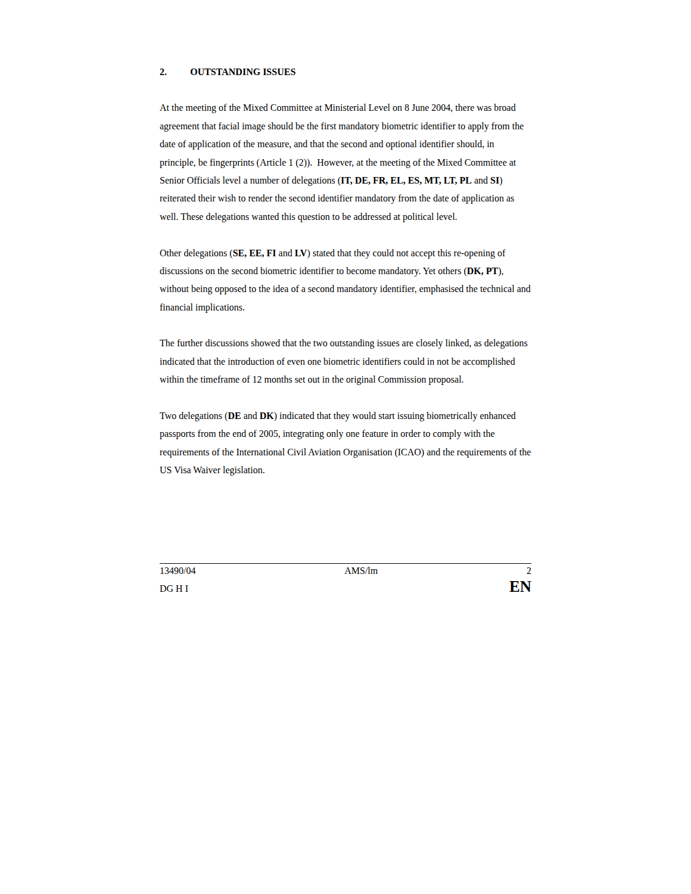2. OUTSTANDING ISSUES
At the meeting of the Mixed Committee at Ministerial Level on 8 June 2004, there was broad agreement that facial image should be the first mandatory biometric identifier to apply from the date of application of the measure, and that the second and optional identifier should, in principle, be fingerprints (Article 1 (2)). However, at the meeting of the Mixed Committee at Senior Officials level a number of delegations (IT, DE, FR, EL, ES, MT, LT, PL and SI) reiterated their wish to render the second identifier mandatory from the date of application as well. These delegations wanted this question to be addressed at political level.
Other delegations (SE, EE, FI and LV) stated that they could not accept this re-opening of discussions on the second biometric identifier to become mandatory. Yet others (DK, PT), without being opposed to the idea of a second mandatory identifier, emphasised the technical and financial implications.
The further discussions showed that the two outstanding issues are closely linked, as delegations indicated that the introduction of even one biometric identifiers could in not be accomplished within the timeframe of 12 months set out in the original Commission proposal.
Two delegations (DE and DK) indicated that they would start issuing biometrically enhanced passports from the end of 2005, integrating only one feature in order to comply with the requirements of the International Civil Aviation Organisation (ICAO) and the requirements of the US Visa Waiver legislation.
13490/04
AMS/lm
2
DG H I
EN